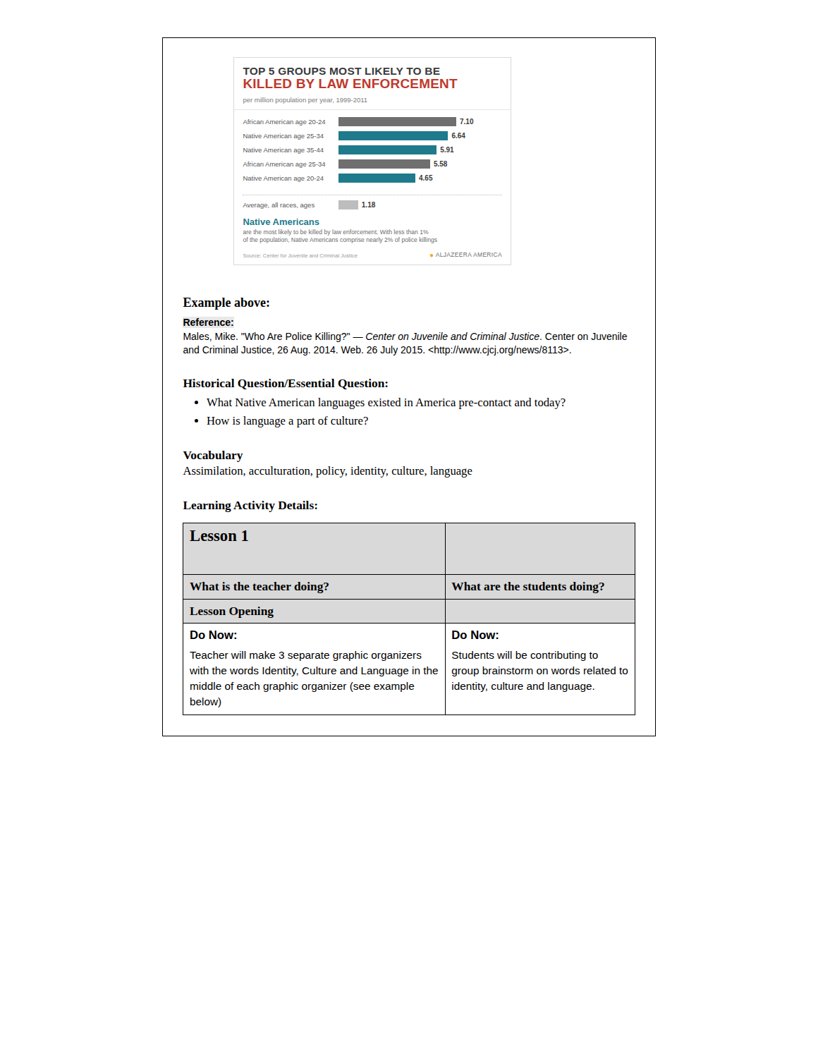TOP 5 GROUPS MOST LIKELY TO BE
KILLED BY LAW ENFORCEMENT
per million population per year, 1999-2011
African American age 20-24
7.10
Native American age 25-34
6.64
Native American age 35-44
5.91
African American age 25-34
5.58
Native American age 20-24
4.65
Average, all races, ages
1.18
Native Americans
are the most likely to be killed by law enforcement. With less than 1%
of the population, Native Americans comprise nearly 2% of police killings
Source: Center for Juvenile and Criminal Justice
● ALJAZEERA AMERICA
Example above:
Reference:
Males, Mike. "Who Are Police Killing?" — Center on Juvenile and Criminal Justice. Center on Juvenile and Criminal Justice, 26 Aug. 2014. Web. 26 July 2015. <http://www.cjcj.org/news/8113>.
Historical Question/Essential Question:
What Native American languages existed in America pre-contact and today?
How is language a part of culture?
Vocabulary
Assimilation, acculturation, policy, identity, culture, language
Learning Activity Details:
| Lesson 1 | |
| What is the teacher doing? | What are the students doing? |
| Lesson Opening | |
| Do Now: Teacher will make 3 separate graphic organizers with the words Identity, Culture and Language in the middle of each graphic organizer (see example below) | Do Now: Students will be contributing to group brainstorm on words related to identity, culture and language. |